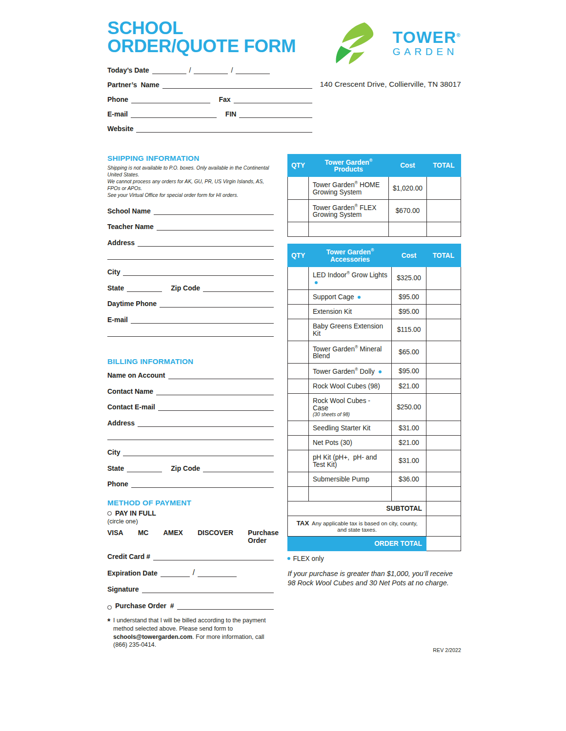SCHOOL ORDER/QUOTE FORM
Today’s Date / /
Partner’s Name
Phone Fax
E-mail FIN
Website
TOWER®
GARDEN
140 Crescent Drive, Collierville, TN 38017
Shipping Information
Shipping is not available to P.O. boxes. Only available in the Continental United States.
We cannot process any orders for AK, GU, PR, US Virgin Islands, AS, FPOs or APOs.
See your Virtual Office for special order form for HI orders.
School Name
Teacher Name
Address
City
State Zip Code
Daytime Phone
E-mail
Billing Information
Name on Account
Contact Name
Contact E-mail
Address
City
State Zip Code
Phone
Method of Payment
PAY IN FULL
(circle one)
VISA MC AMEX DISCOVER Purchase Order
Credit Card #
Expiration Date /
Signature
Purchase Order #
* I understand that I will be billed according to the payment method selected above. Please send form to schools@towergarden.com. For more information, call (866) 235-0414.
| QTY | Tower Garden ® Products | Cost | TOTAL |
| --- | --- | --- | --- |
| | Tower Garden ® HOME Growing System | $1,020.00 | |
| | Tower Garden ® FLEX Growing System | $670.00 | |
| QTY | Tower Garden ® Accessories | Cost | TOTAL |
| --- | --- | --- | --- |
| | LED Indoor ® Grow Lights | $325.00 | |
| | Support Cage | $95.00 | |
| | Extension Kit | $95.00 | |
| | Baby Greens Extension Kit | $115.00 | |
| | Tower Garden ® Mineral Blend | $65.00 | |
| | Tower Garden ® Dolly | $95.00 | |
| | Rock Wool Cubes (98) | $21.00 | |
| | Rock Wool Cubes - Case (30 sheets of 98) | $250.00 | |
| | Seedling Starter Kit | $31.00 | |
| | Net Pots (30) | $21.00 | |
| | pH Kit (pH+, pH- and Test Kit) | $31.00 | |
| | Submersible Pump | $36.00 | |
| SUBTOTAL | |
| TAX Any applicable tax is based on city, county, and state taxes. | |
| ORDER TOTAL | |
FLEX only
If your purchase is greater than $1,000, you’ll receive 98 Rock Wool Cubes and 30 Net Pots at no charge.
REV 2/2022